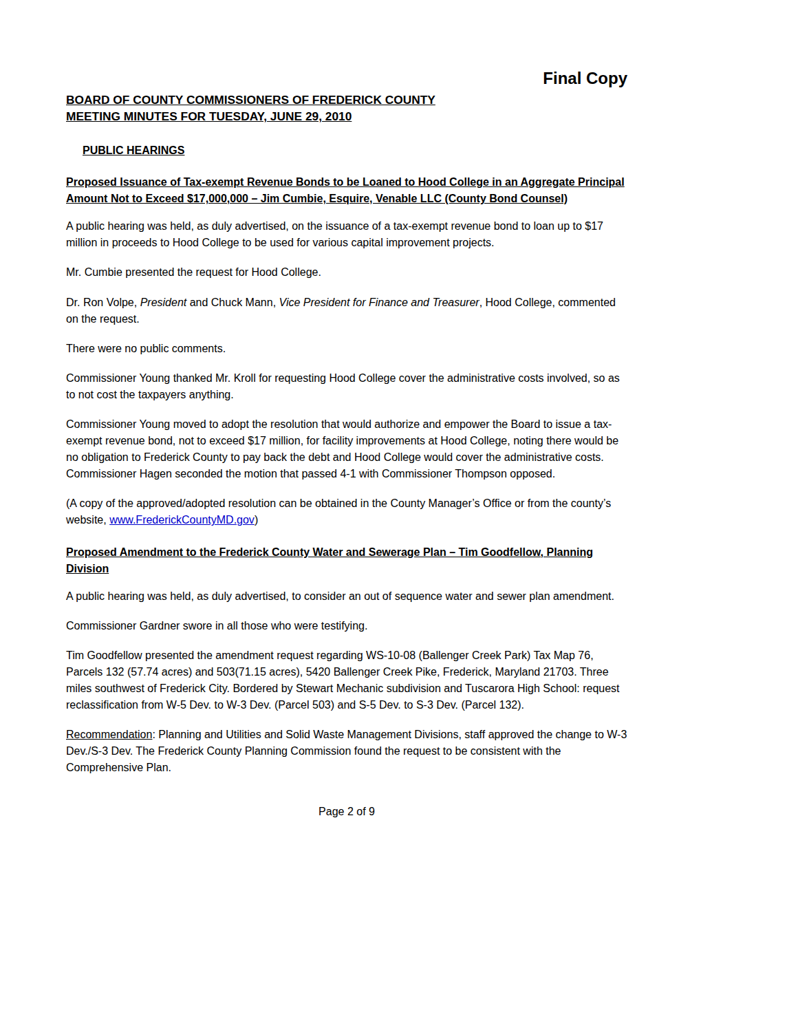Final Copy
BOARD OF COUNTY COMMISSIONERS OF FREDERICK COUNTY
MEETING MINUTES FOR TUESDAY, JUNE 29, 2010
PUBLIC HEARINGS
Proposed Issuance of Tax-exempt Revenue Bonds to be Loaned to Hood College in an Aggregate Principal Amount Not to Exceed $17,000,000 – Jim Cumbie, Esquire, Venable LLC (County Bond Counsel)
A public hearing was held, as duly advertised, on the issuance of a tax-exempt revenue bond to loan up to $17 million in proceeds to Hood College to be used for various capital improvement projects.
Mr. Cumbie presented the request for Hood College.
Dr. Ron Volpe, President and Chuck Mann, Vice President for Finance and Treasurer, Hood College, commented on the request.
There were no public comments.
Commissioner Young thanked Mr. Kroll for requesting Hood College cover the administrative costs involved, so as to not cost the taxpayers anything.
Commissioner Young moved to adopt the resolution that would authorize and empower the Board to issue a tax-exempt revenue bond, not to exceed $17 million, for facility improvements at Hood College, noting there would be no obligation to Frederick County to pay back the debt and Hood College would cover the administrative costs. Commissioner Hagen seconded the motion that passed 4-1 with Commissioner Thompson opposed.
(A copy of the approved/adopted resolution can be obtained in the County Manager’s Office or from the county’s website, www.FrederickCountyMD.gov)
Proposed Amendment to the Frederick County Water and Sewerage Plan – Tim Goodfellow, Planning Division
A public hearing was held, as duly advertised, to consider an out of sequence water and sewer plan amendment.
Commissioner Gardner swore in all those who were testifying.
Tim Goodfellow presented the amendment request regarding WS-10-08 (Ballenger Creek Park) Tax Map 76, Parcels 132 (57.74 acres) and 503(71.15 acres), 5420 Ballenger Creek Pike, Frederick, Maryland 21703. Three miles southwest of Frederick City. Bordered by Stewart Mechanic subdivision and Tuscarora High School: request reclassification from W-5 Dev. to W-3 Dev. (Parcel 503) and S-5 Dev. to S-3 Dev. (Parcel 132).
Recommendation: Planning and Utilities and Solid Waste Management Divisions, staff approved the change to W-3 Dev./S-3 Dev. The Frederick County Planning Commission found the request to be consistent with the Comprehensive Plan.
Page 2 of 9